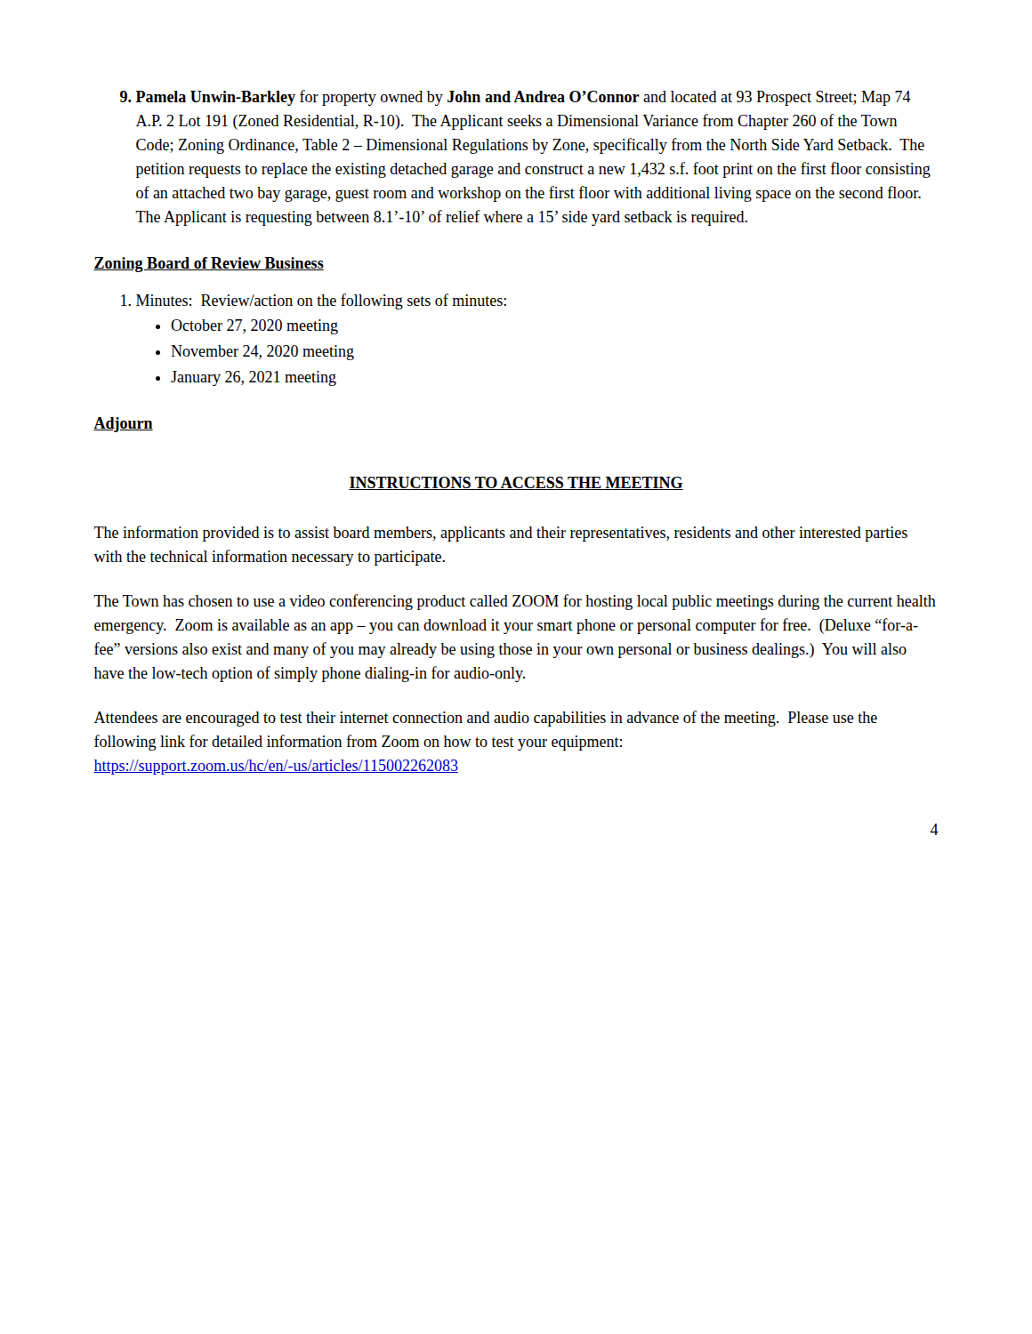Pamela Unwin-Barkley for property owned by John and Andrea O’Connor and located at 93 Prospect Street; Map 74 A.P. 2 Lot 191 (Zoned Residential, R-10). The Applicant seeks a Dimensional Variance from Chapter 260 of the Town Code; Zoning Ordinance, Table 2 – Dimensional Regulations by Zone, specifically from the North Side Yard Setback. The petition requests to replace the existing detached garage and construct a new 1,432 s.f. foot print on the first floor consisting of an attached two bay garage, guest room and workshop on the first floor with additional living space on the second floor. The Applicant is requesting between 8.1’-10’ of relief where a 15’ side yard setback is required.
Zoning Board of Review Business
Minutes: Review/action on the following sets of minutes:
October 27, 2020 meeting
November 24, 2020 meeting
January 26, 2021 meeting
Adjourn
INSTRUCTIONS TO ACCESS THE MEETING
The information provided is to assist board members, applicants and their representatives, residents and other interested parties with the technical information necessary to participate.
The Town has chosen to use a video conferencing product called ZOOM for hosting local public meetings during the current health emergency. Zoom is available as an app – you can download it your smart phone or personal computer for free. (Deluxe “for-a-fee” versions also exist and many of you may already be using those in your own personal or business dealings.) You will also have the low-tech option of simply phone dialing-in for audio-only.
Attendees are encouraged to test their internet connection and audio capabilities in advance of the meeting. Please use the following link for detailed information from Zoom on how to test your equipment:
https://support.zoom.us/hc/en/-us/articles/115002262083
4